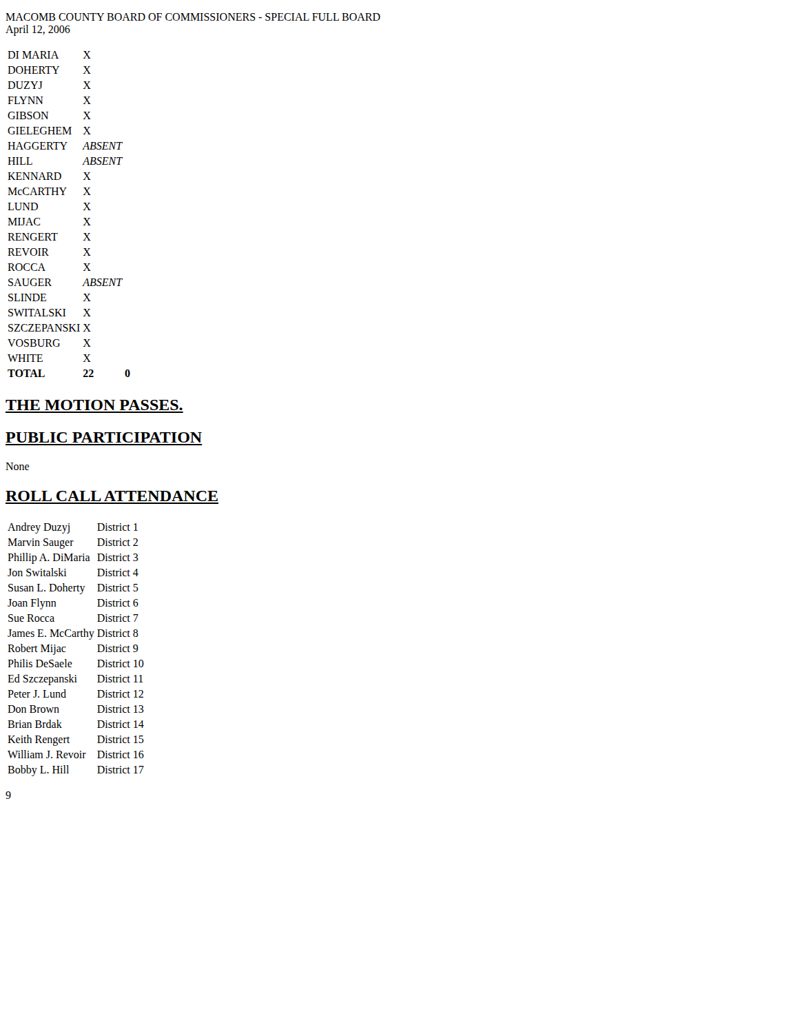MACOMB COUNTY BOARD OF COMMISSIONERS - SPECIAL FULL BOARD
April 12, 2006
| DI MARIA | X | |
| DOHERTY | X | |
| DUZYJ | X | |
| FLYNN | X | |
| GIBSON | X | |
| GIELEGHEM | X | |
| HAGGERTY | ABSENT | |
| HILL | ABSENT | |
| KENNARD | X | |
| McCARTHY | X | |
| LUND | X | |
| MIJAC | X | |
| RENGERT | X | |
| REVOIR | X | |
| ROCCA | X | |
| SAUGER | ABSENT | |
| SLINDE | X | |
| SWITALSKI | X | |
| SZCZEPANSKI | X | |
| VOSBURG | X | |
| WHITE | X | |
| TOTAL | 22 | 0 |
THE MOTION PASSES.
PUBLIC PARTICIPATION
None
ROLL CALL ATTENDANCE
| Andrey Duzyj | District 1 |
| Marvin Sauger | District 2 |
| Phillip A. DiMaria | District 3 |
| Jon Switalski | District 4 |
| Susan L. Doherty | District 5 |
| Joan Flynn | District 6 |
| Sue Rocca | District 7 |
| James E. McCarthy | District 8 |
| Robert Mijac | District 9 |
| Philis DeSaele | District 10 |
| Ed Szczepanski | District 11 |
| Peter J. Lund | District 12 |
| Don Brown | District 13 |
| Brian Brdak | District 14 |
| Keith Rengert | District 15 |
| William J. Revoir | District 16 |
| Bobby L. Hill | District 17 |
9